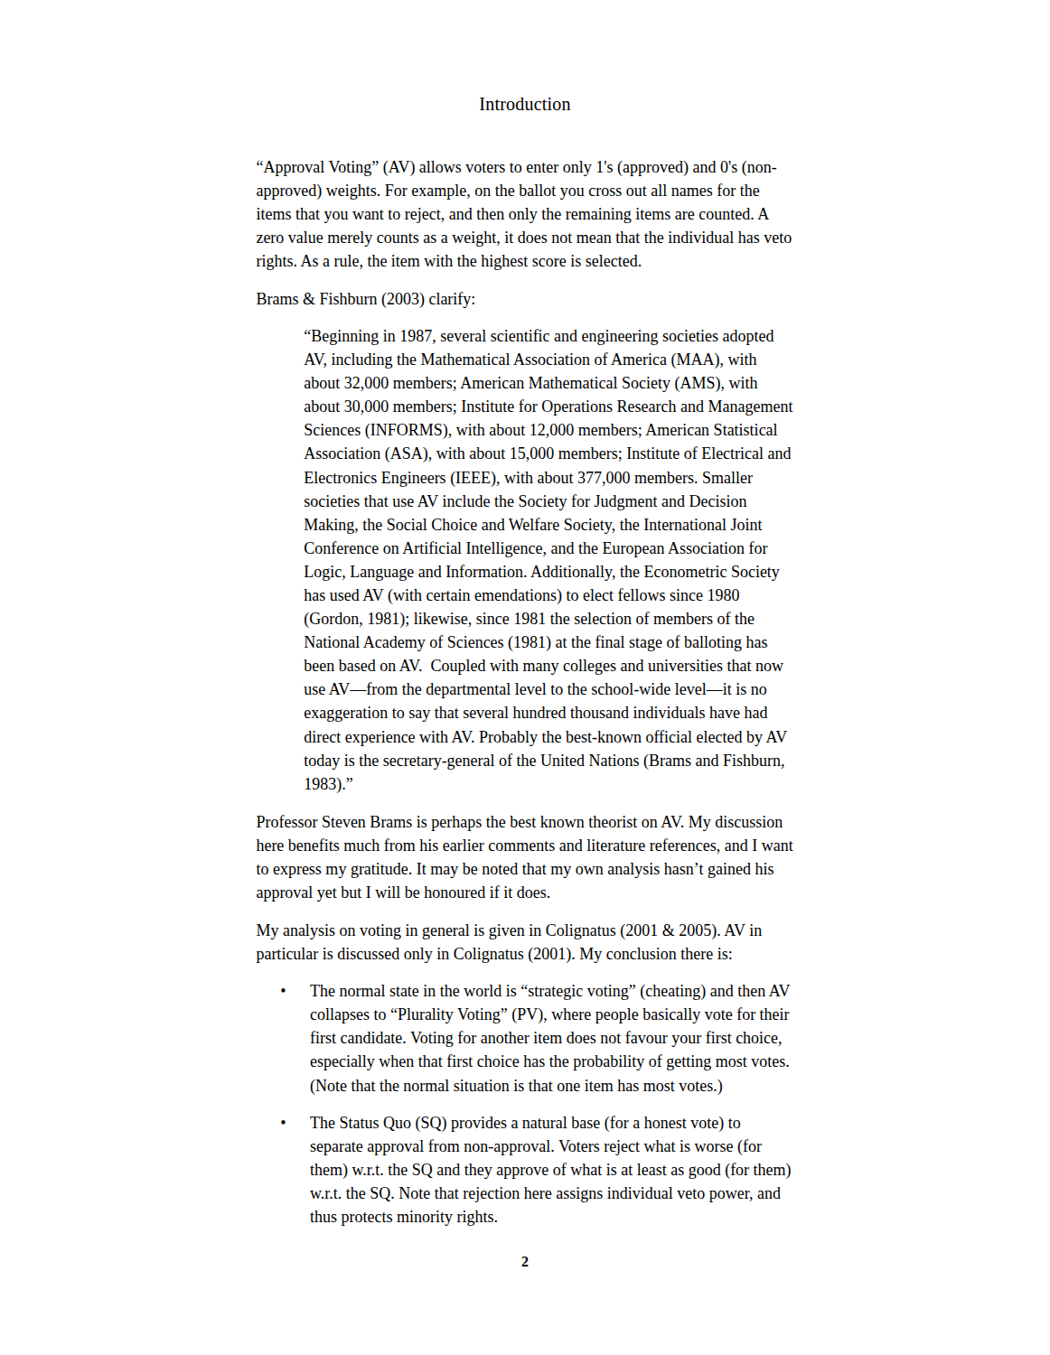Introduction
“Approval Voting” (AV) allows voters to enter only 1's (approved) and 0's (non-approved) weights. For example, on the ballot you cross out all names for the items that you want to reject, and then only the remaining items are counted. A zero value merely counts as a weight, it does not mean that the individual has veto rights. As a rule, the item with the highest score is selected.
Brams & Fishburn (2003) clarify:
“Beginning in 1987, several scientific and engineering societies adopted AV, including the Mathematical Association of America (MAA), with about 32,000 members; American Mathematical Society (AMS), with about 30,000 members; Institute for Operations Research and Management Sciences (INFORMS), with about 12,000 members; American Statistical Association (ASA), with about 15,000 members; Institute of Electrical and Electronics Engineers (IEEE), with about 377,000 members. Smaller societies that use AV include the Society for Judgment and Decision Making, the Social Choice and Welfare Society, the International Joint Conference on Artificial Intelligence, and the European Association for Logic, Language and Information. Additionally, the Econometric Society has used AV (with certain emendations) to elect fellows since 1980 (Gordon, 1981); likewise, since 1981 the selection of members of the National Academy of Sciences (1981) at the final stage of balloting has been based on AV. Coupled with many colleges and universities that now use AV—from the departmental level to the school-wide level—it is no exaggeration to say that several hundred thousand individuals have had direct experience with AV. Probably the best-known official elected by AV today is the secretary-general of the United Nations (Brams and Fishburn, 1983).”
Professor Steven Brams is perhaps the best known theorist on AV. My discussion here benefits much from his earlier comments and literature references, and I want to express my gratitude. It may be noted that my own analysis hasn’t gained his approval yet but I will be honoured if it does.
My analysis on voting in general is given in Colignatus (2001 & 2005). AV in particular is discussed only in Colignatus (2001). My conclusion there is:
The normal state in the world is “strategic voting” (cheating) and then AV collapses to “Plurality Voting” (PV), where people basically vote for their first candidate. Voting for another item does not favour your first choice, especially when that first choice has the probability of getting most votes. (Note that the normal situation is that one item has most votes.)
The Status Quo (SQ) provides a natural base (for a honest vote) to separate approval from non-approval. Voters reject what is worse (for them) w.r.t. the SQ and they approve of what is at least as good (for them) w.r.t. the SQ. Note that rejection here assigns individual veto power, and thus protects minority rights.
2